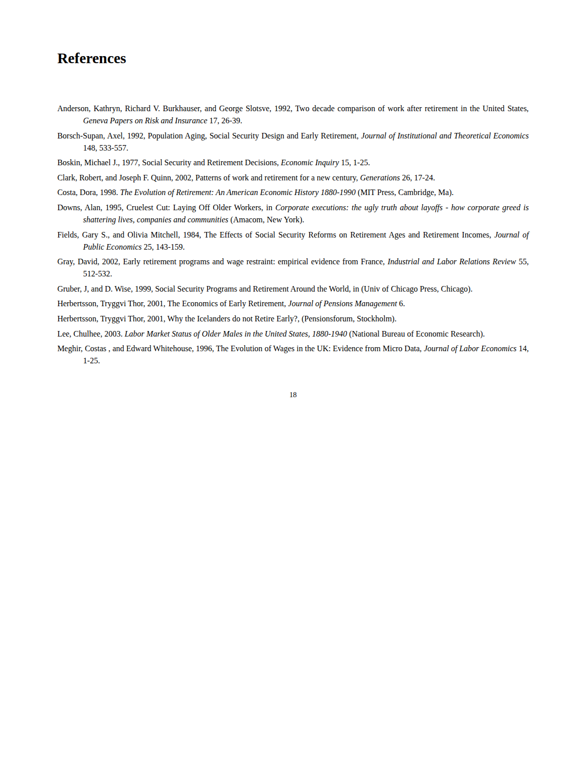References
Anderson, Kathryn, Richard V. Burkhauser, and George Slotsve, 1992, Two decade comparison of work after retirement in the United States, Geneva Papers on Risk and Insurance 17, 26-39.
Borsch-Supan, Axel, 1992, Population Aging, Social Security Design and Early Retirement, Journal of Institutional and Theoretical Economics 148, 533-557.
Boskin, Michael J., 1977, Social Security and Retirement Decisions, Economic Inquiry 15, 1-25.
Clark, Robert, and Joseph F. Quinn, 2002, Patterns of work and retirement for a new century, Generations 26, 17-24.
Costa, Dora, 1998. The Evolution of Retirement: An American Economic History 1880-1990 (MIT Press, Cambridge, Ma).
Downs, Alan, 1995, Cruelest Cut: Laying Off Older Workers, in Corporate executions: the ugly truth about layoffs - how corporate greed is shattering lives, companies and communities (Amacom, New York).
Fields, Gary S., and Olivia Mitchell, 1984, The Effects of Social Security Reforms on Retirement Ages and Retirement Incomes, Journal of Public Economics 25, 143-159.
Gray, David, 2002, Early retirement programs and wage restraint: empirical evidence from France, Industrial and Labor Relations Review 55, 512-532.
Gruber, J, and D. Wise, 1999, Social Security Programs and Retirement Around the World, in (Univ of Chicago Press, Chicago).
Herbertsson, Tryggvi Thor, 2001, The Economics of Early Retirement, Journal of Pensions Management 6.
Herbertsson, Tryggvi Thor, 2001, Why the Icelanders do not Retire Early?, (Pensionsforum, Stockholm).
Lee, Chulhee, 2003. Labor Market Status of Older Males in the United States, 1880-1940 (National Bureau of Economic Research).
Meghir, Costas , and Edward Whitehouse, 1996, The Evolution of Wages in the UK: Evidence from Micro Data, Journal of Labor Economics 14, 1-25.
18